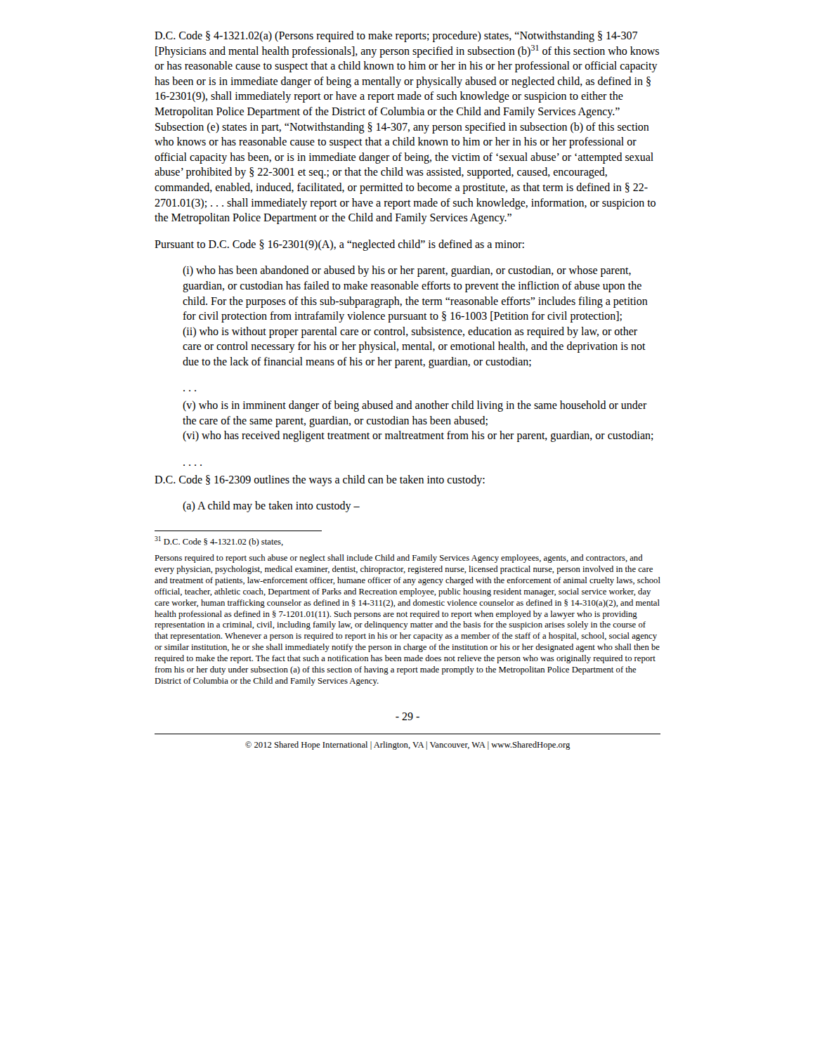D.C. Code § 4-1321.02(a) (Persons required to make reports; procedure) states, “Notwithstanding § 14-307 [Physicians and mental health professionals], any person specified in subsection (b)31 of this section who knows or has reasonable cause to suspect that a child known to him or her in his or her professional or official capacity has been or is in immediate danger of being a mentally or physically abused or neglected child, as defined in § 16-2301(9), shall immediately report or have a report made of such knowledge or suspicion to either the Metropolitan Police Department of the District of Columbia or the Child and Family Services Agency.” Subsection (e) states in part, “Notwithstanding § 14-307, any person specified in subsection (b) of this section who knows or has reasonable cause to suspect that a child known to him or her in his or her professional or official capacity has been, or is in immediate danger of being, the victim of ‘sexual abuse’ or ‘attempted sexual abuse’ prohibited by § 22-3001 et seq.; or that the child was assisted, supported, caused, encouraged, commanded, enabled, induced, facilitated, or permitted to become a prostitute, as that term is defined in § 22-2701.01(3); . . . shall immediately report or have a report made of such knowledge, information, or suspicion to the Metropolitan Police Department or the Child and Family Services Agency.”
Pursuant to D.C. Code § 16-2301(9)(A), a “neglected child” is defined as a minor:
(i) who has been abandoned or abused by his or her parent, guardian, or custodian, or whose parent, guardian, or custodian has failed to make reasonable efforts to prevent the infliction of abuse upon the child. For the purposes of this sub-subparagraph, the term “reasonable efforts” includes filing a petition for civil protection from intrafamily violence pursuant to § 16-1003 [Petition for civil protection];
(ii) who is without proper parental care or control, subsistence, education as required by law, or other care or control necessary for his or her physical, mental, or emotional health, and the deprivation is not due to the lack of financial means of his or her parent, guardian, or custodian;
. . .
(v) who is in imminent danger of being abused and another child living in the same household or under the care of the same parent, guardian, or custodian has been abused;
(vi) who has received negligent treatment or maltreatment from his or her parent, guardian, or custodian;
. . . .
D.C. Code § 16-2309 outlines the ways a child can be taken into custody:
(a) A child may be taken into custody –
31 D.C. Code § 4-1321.02 (b) states,
Persons required to report such abuse or neglect shall include Child and Family Services Agency employees, agents, and contractors, and every physician, psychologist, medical examiner, dentist, chiropractor, registered nurse, licensed practical nurse, person involved in the care and treatment of patients, law-enforcement officer, humane officer of any agency charged with the enforcement of animal cruelty laws, school official, teacher, athletic coach, Department of Parks and Recreation employee, public housing resident manager, social service worker, day care worker, human trafficking counselor as defined in § 14-311(2), and domestic violence counselor as defined in § 14-310(a)(2), and mental health professional as defined in § 7-1201.01(11). Such persons are not required to report when employed by a lawyer who is providing representation in a criminal, civil, including family law, or delinquency matter and the basis for the suspicion arises solely in the course of that representation. Whenever a person is required to report in his or her capacity as a member of the staff of a hospital, school, social agency or similar institution, he or she shall immediately notify the person in charge of the institution or his or her designated agent who shall then be required to make the report. The fact that such a notification has been made does not relieve the person who was originally required to report from his or her duty under subsection (a) of this section of having a report made promptly to the Metropolitan Police Department of the District of Columbia or the Child and Family Services Agency.
- 29 -
© 2012 Shared Hope International | Arlington, VA | Vancouver, WA | www.SharedHope.org